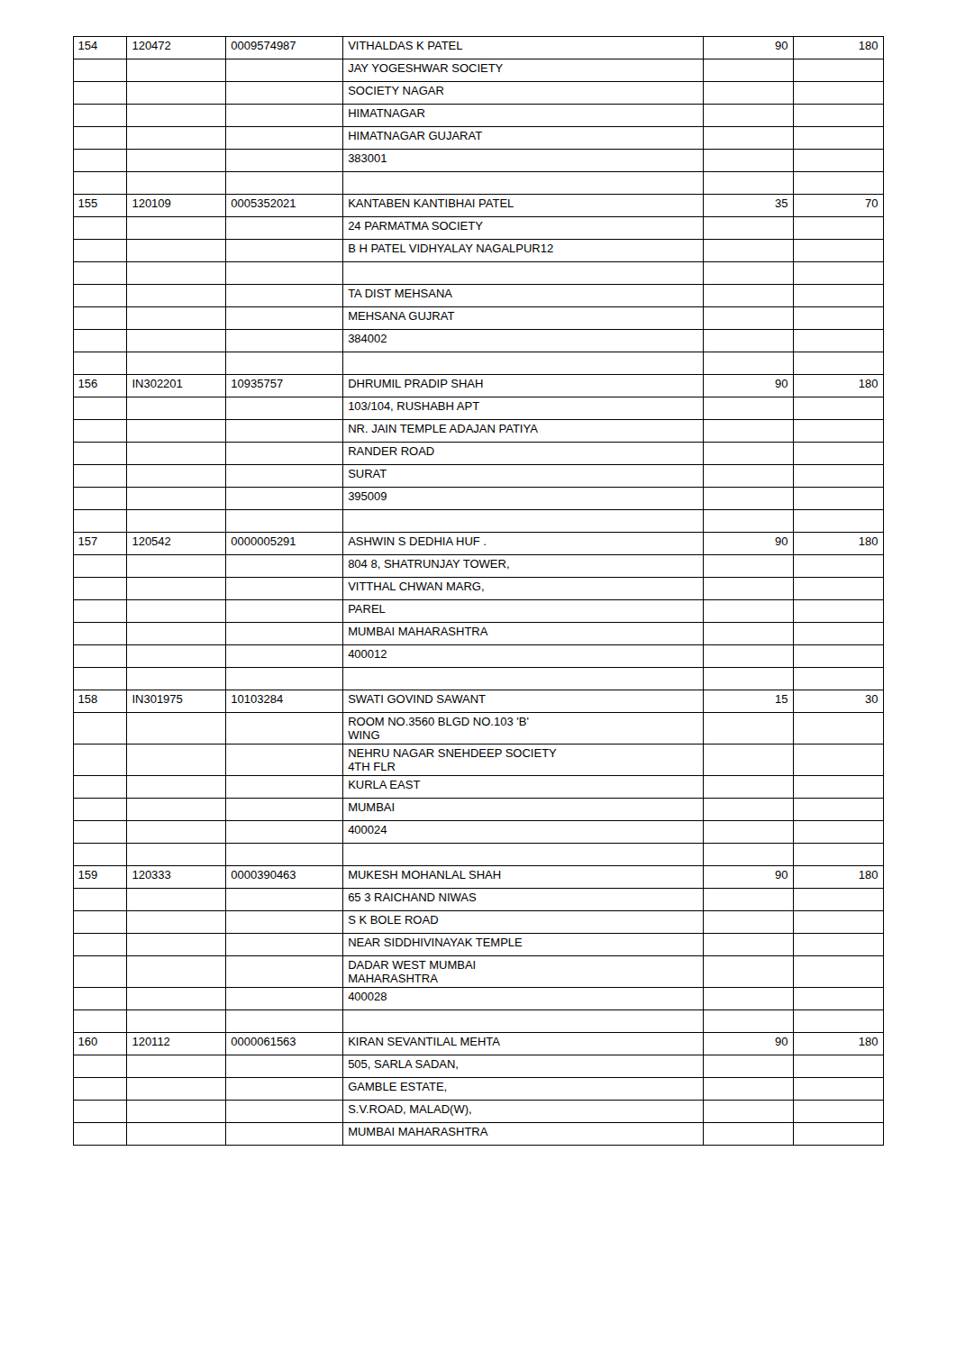| 154 | 120472 | 0009574987 | VITHALDAS K PATEL | 90 | 180 |
| | | | JAY YOGESHWAR SOCIETY | | |
| | | | SOCIETY NAGAR | | |
| | | | HIMATNAGAR | | |
| | | | HIMATNAGAR GUJARAT | | |
| | | | 383001 | | |
| 155 | 120109 | 0005352021 | KANTABEN KANTIBHAI PATEL | 35 | 70 |
| | | | 24 PARMATMA SOCIETY | | |
| | | | B H PATEL VIDHYALAY NAGALPUR12 | | |
| | | | TA DIST MEHSANA | | |
| | | | MEHSANA GUJRAT | | |
| | | | 384002 | | |
| 156 | IN302201 | 10935757 | DHRUMIL PRADIP SHAH | 90 | 180 |
| | | | 103/104, RUSHABH APT | | |
| | | | NR. JAIN TEMPLE ADAJAN PATIYA | | |
| | | | RANDER ROAD | | |
| | | | SURAT | | |
| | | | 395009 | | |
| 157 | 120542 | 0000005291 | ASHWIN S DEDHIA HUF . | 90 | 180 |
| | | | 804 8, SHATRUNJAY TOWER, | | |
| | | | VITTHAL CHWAN MARG, | | |
| | | | PAREL | | |
| | | | MUMBAI MAHARASHTRA | | |
| | | | 400012 | | |
| 158 | IN301975 | 10103284 | SWATI GOVIND SAWANT | 15 | 30 |
| | | | ROOM NO.3560 BLGD NO.103 'B' WING | | |
| | | | NEHRU NAGAR SNEHDEEP SOCIETY 4TH FLR | | |
| | | | KURLA EAST | | |
| | | | MUMBAI | | |
| | | | 400024 | | |
| 159 | 120333 | 0000390463 | MUKESH MOHANLAL SHAH | 90 | 180 |
| | | | 65 3 RAICHAND NIWAS | | |
| | | | S K BOLE ROAD | | |
| | | | NEAR SIDDHIVINAYAK TEMPLE | | |
| | | | DADAR WEST MUMBAI MAHARASHTRA | | |
| | | | 400028 | | |
| 160 | 120112 | 0000061563 | KIRAN SEVANTILAL MEHTA | 90 | 180 |
| | | | 505, SARLA SADAN, | | |
| | | | GAMBLE ESTATE, | | |
| | | | S.V.ROAD, MALAD(W), | | |
| | | | MUMBAI MAHARASHTRA | | |